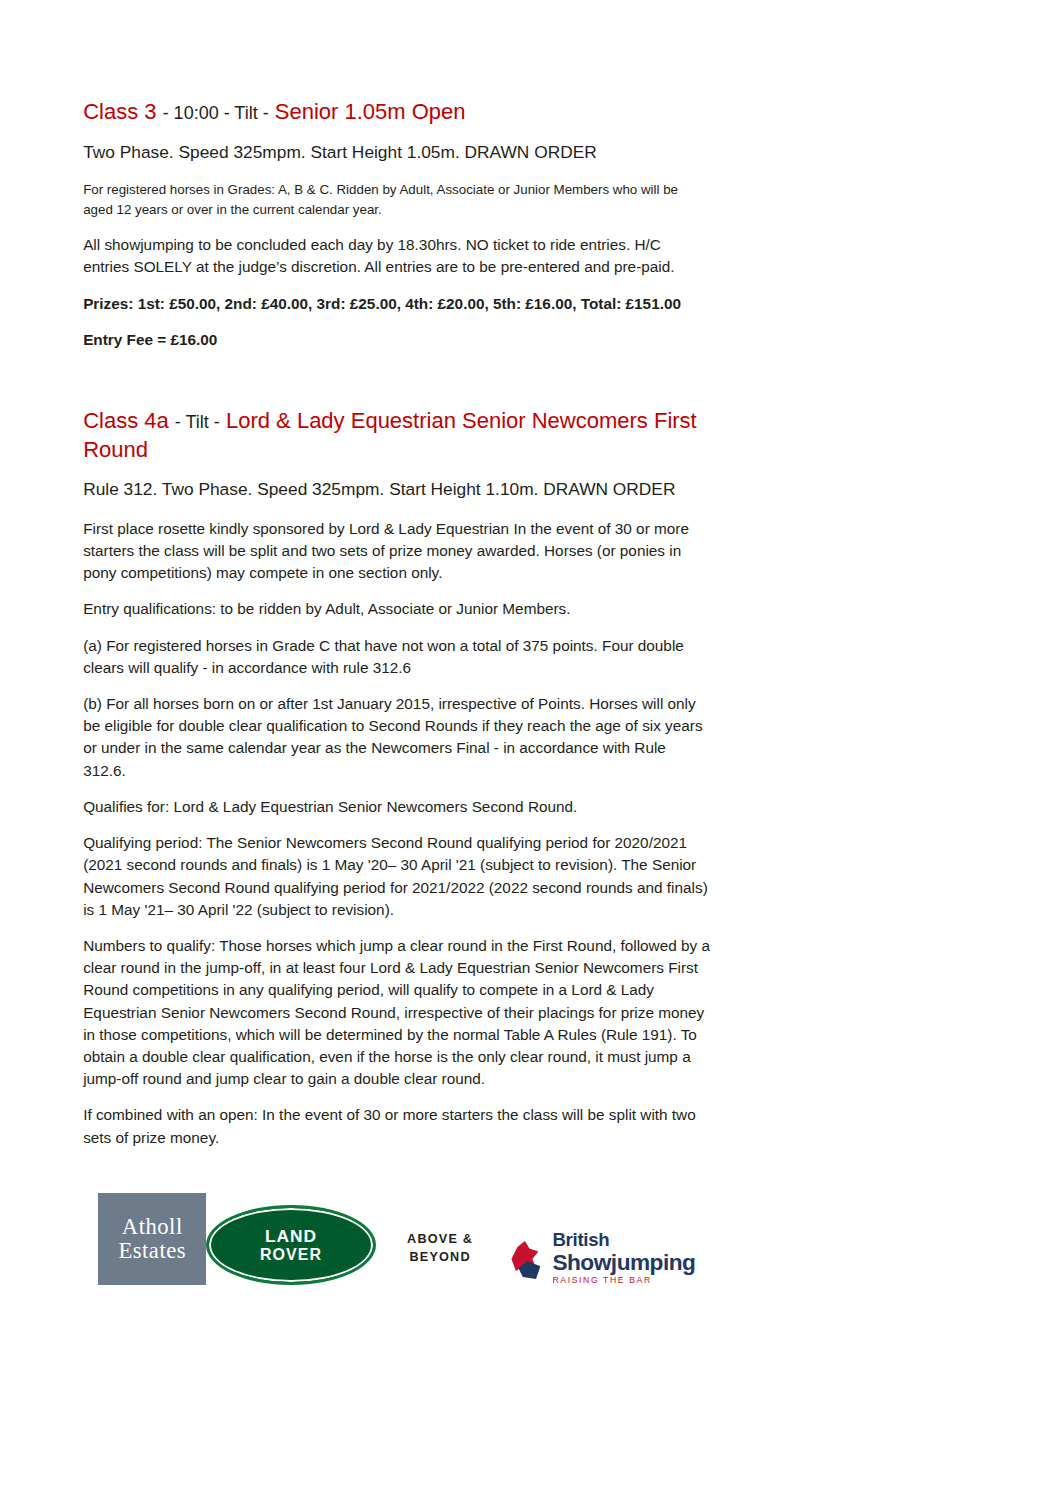Class 3 - 10:00 - Tilt - Senior 1.05m Open
Two Phase. Speed 325mpm. Start Height 1.05m. DRAWN ORDER
For registered horses in Grades: A, B & C. Ridden by Adult, Associate or Junior Members who will be aged 12 years or over in the current calendar year.
All showjumping to be concluded each day by 18.30hrs. NO ticket to ride entries. H/C entries SOLELY at the judge’s discretion. All entries are to be pre-entered and pre-paid.
Prizes: 1st: £50.00, 2nd: £40.00, 3rd: £25.00, 4th: £20.00, 5th: £16.00, Total: £151.00
Entry Fee = £16.00
Class 4a - Tilt - Lord & Lady Equestrian Senior Newcomers First Round
Rule 312. Two Phase. Speed 325mpm. Start Height 1.10m. DRAWN ORDER
First place rosette kindly sponsored by Lord & Lady Equestrian In the event of 30 or more starters the class will be split and two sets of prize money awarded. Horses (or ponies in pony competitions) may compete in one section only.
Entry qualifications: to be ridden by Adult, Associate or Junior Members.
(a) For registered horses in Grade C that have not won a total of 375 points. Four double clears will qualify - in accordance with rule 312.6
(b) For all horses born on or after 1st January 2015, irrespective of Points. Horses will only be eligible for double clear qualification to Second Rounds if they reach the age of six years or under in the same calendar year as the Newcomers Final - in accordance with Rule 312.6.
Qualifies for: Lord & Lady Equestrian Senior Newcomers Second Round.
Qualifying period: The Senior Newcomers Second Round qualifying period for 2020/2021 (2021 second rounds and finals) is 1 May '20– 30 April '21 (subject to revision). The Senior Newcomers Second Round qualifying period for 2021/2022 (2022 second rounds and finals) is 1 May '21– 30 April '22 (subject to revision).
Numbers to qualify: Those horses which jump a clear round in the First Round, followed by a clear round in the jump-off, in at least four Lord & Lady Equestrian Senior Newcomers First Round competitions in any qualifying period, will qualify to compete in a Lord & Lady Equestrian Senior Newcomers Second Round, irrespective of their placings for prize money in those competitions, which will be determined by the normal Table A Rules (Rule 191). To obtain a double clear qualification, even if the horse is the only clear round, it must jump a jump-off round and jump clear to gain a double clear round.
If combined with an open: In the event of 30 or more starters the class will be split with two sets of prize money.
Atholl Estates
LAND
ROVER
ABOVE & BEYOND
British
Showjumping
Raising the Bar